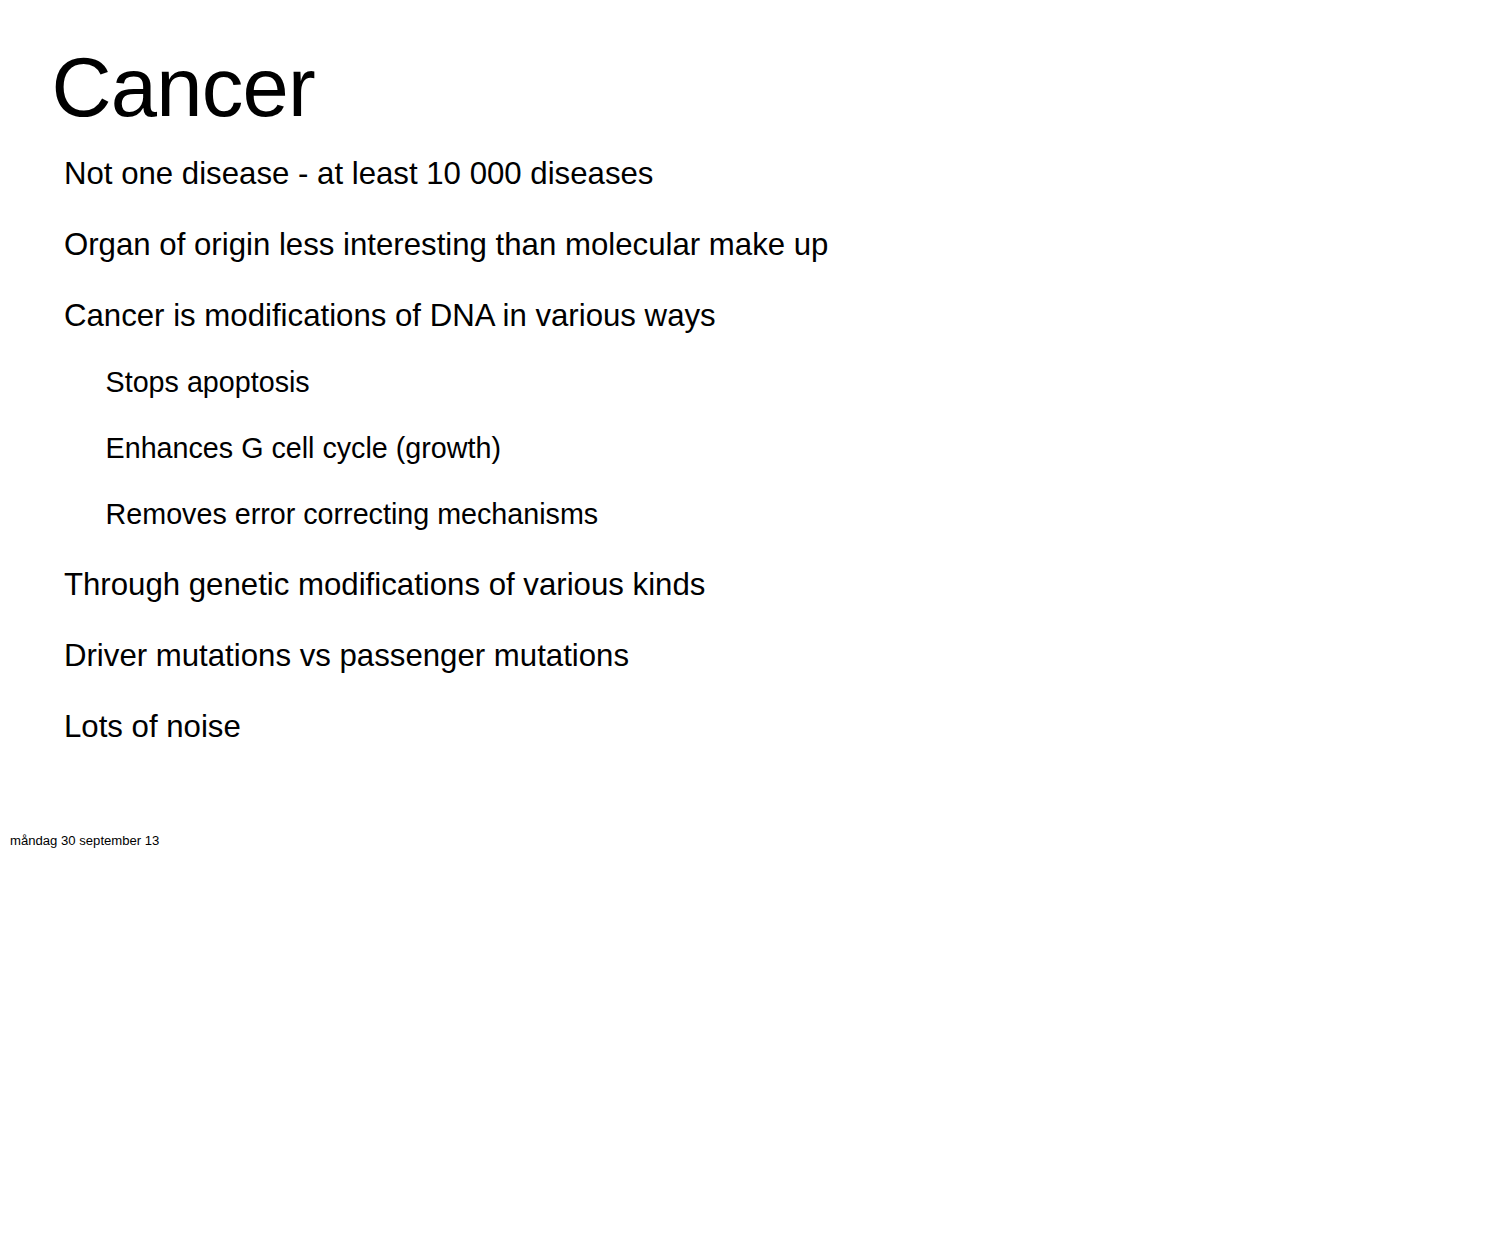Cancer
Not one disease - at least 10 000 diseases
Organ of origin less interesting than molecular make up
Cancer is modifications of DNA in various ways
Stops apoptosis
Enhances G cell cycle (growth)
Removes error correcting mechanisms
Through genetic modifications of various kinds
Driver mutations vs passenger mutations
Lots of noise
måndag 30 september 13